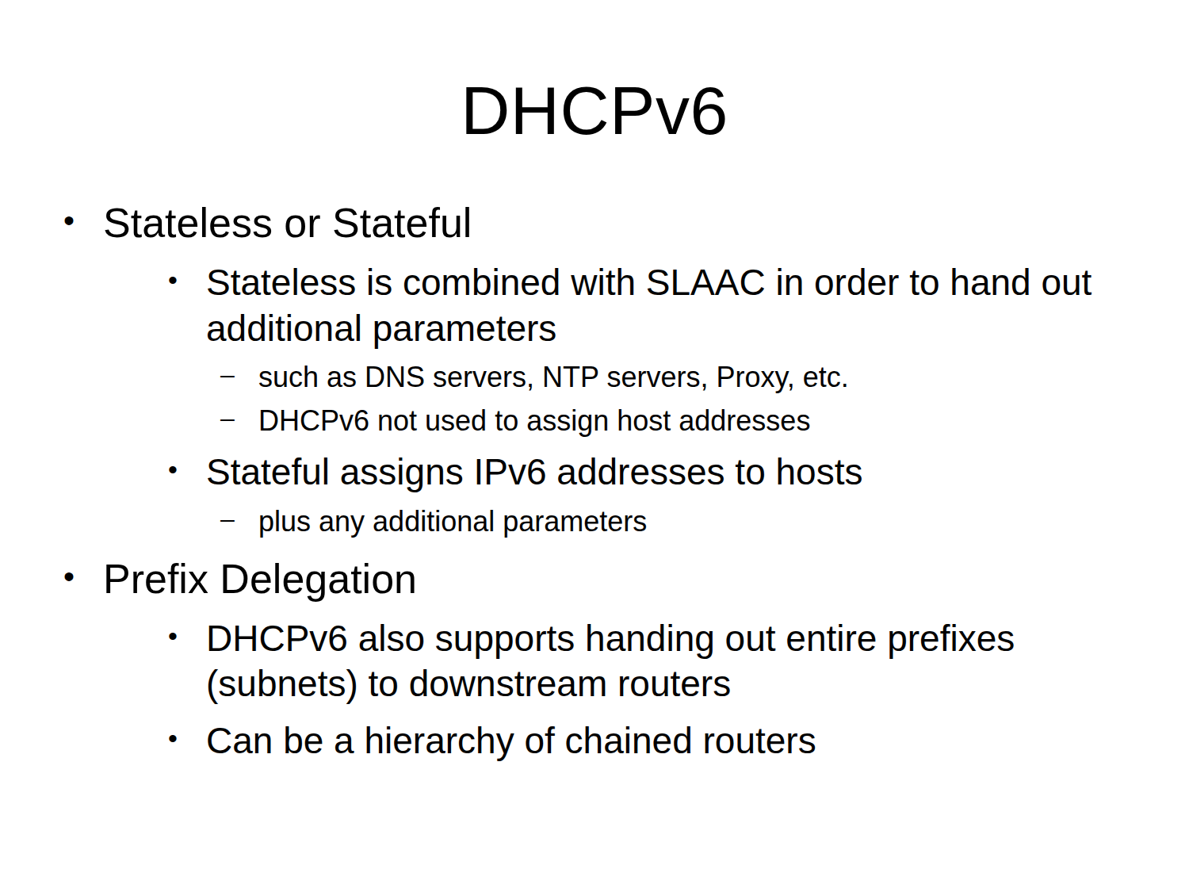DHCPv6
Stateless or Stateful
Stateless is combined with SLAAC in order to hand out additional parameters
such as DNS servers, NTP servers, Proxy, etc.
DHCPv6 not used to assign host addresses
Stateful assigns IPv6 addresses to hosts
plus any additional parameters
Prefix Delegation
DHCPv6 also supports handing out entire prefixes (subnets) to downstream routers
Can be a hierarchy of chained routers